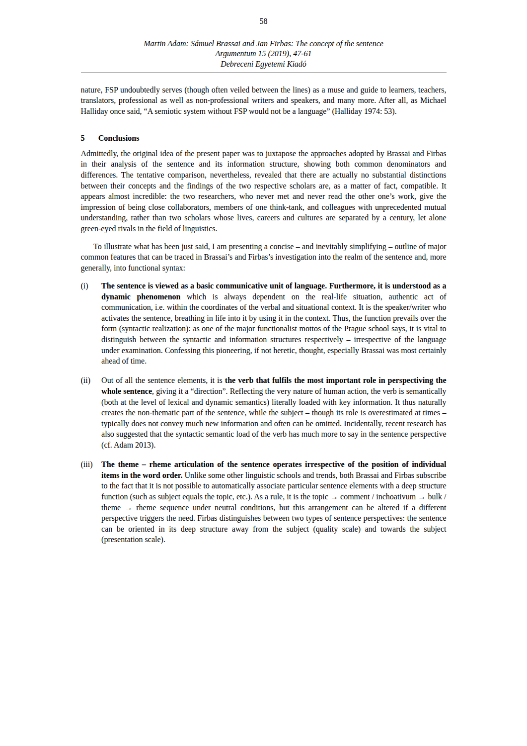58
Martin Adam: Sámuel Brassai and Jan Firbas: The concept of the sentence
Argumentum 15 (2019), 47-61
Debreceni Egyetemi Kiadó
nature, FSP undoubtedly serves (though often veiled between the lines) as a muse and guide to learners, teachers, translators, professional as well as non-professional writers and speakers, and many more. After all, as Michael Halliday once said, “A semiotic system without FSP would not be a language” (Halliday 1974: 53).
5 Conclusions
Admittedly, the original idea of the present paper was to juxtapose the approaches adopted by Brassai and Firbas in their analysis of the sentence and its information structure, showing both common denominators and differences. The tentative comparison, nevertheless, revealed that there are actually no substantial distinctions between their concepts and the findings of the two respective scholars are, as a matter of fact, compatible. It appears almost incredible: the two researchers, who never met and never read the other one’s work, give the impression of being close collaborators, members of one think-tank, and colleagues with unprecedented mutual understanding, rather than two scholars whose lives, careers and cultures are separated by a century, let alone green-eyed rivals in the field of linguistics.
To illustrate what has been just said, I am presenting a concise – and inevitably simplifying – outline of major common features that can be traced in Brassai’s and Firbas’s investigation into the realm of the sentence and, more generally, into functional syntax:
(i) The sentence is viewed as a basic communicative unit of language. Furthermore, it is understood as a dynamic phenomenon which is always dependent on the real-life situation, authentic act of communication, i.e. within the coordinates of the verbal and situational context. It is the speaker/writer who activates the sentence, breathing in life into it by using it in the context. Thus, the function prevails over the form (syntactic realization): as one of the major functionalist mottos of the Prague school says, it is vital to distinguish between the syntactic and information structures respectively – irrespective of the language under examination. Confessing this pioneering, if not heretic, thought, especially Brassai was most certainly ahead of time.
(ii) Out of all the sentence elements, it is the verb that fulfils the most important role in perspectiving the whole sentence, giving it a “direction”. Reflecting the very nature of human action, the verb is semantically (both at the level of lexical and dynamic semantics) literally loaded with key information. It thus naturally creates the non-thematic part of the sentence, while the subject – though its role is overestimated at times – typically does not convey much new information and often can be omitted. Incidentally, recent research has also suggested that the syntactic semantic load of the verb has much more to say in the sentence perspective (cf. Adam 2013).
(iii) The theme – rheme articulation of the sentence operates irrespective of the position of individual items in the word order. Unlike some other linguistic schools and trends, both Brassai and Firbas subscribe to the fact that it is not possible to automatically associate particular sentence elements with a deep structure function (such as subject equals the topic, etc.). As a rule, it is the topic → comment / inchoativum → bulk / theme → rheme sequence under neutral conditions, but this arrangement can be altered if a different perspective triggers the need. Firbas distinguishes between two types of sentence perspectives: the sentence can be oriented in its deep structure away from the subject (quality scale) and towards the subject (presentation scale).